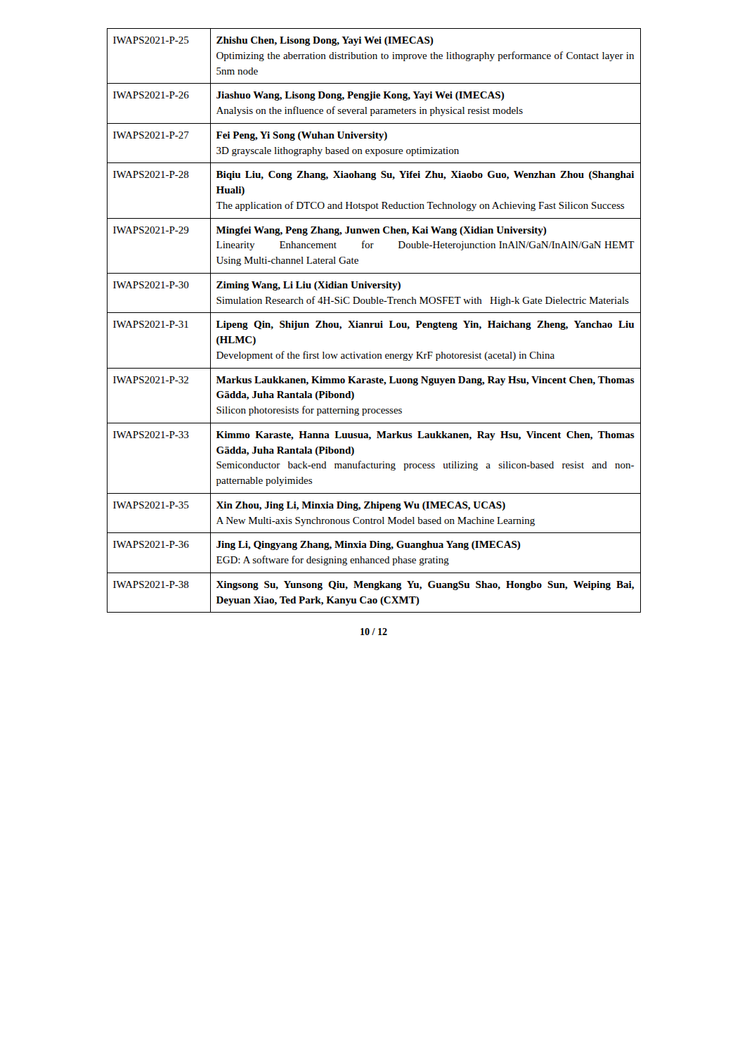| IWAPS2021-P-25 | Zhishu Chen, Lisong Dong, Yayi Wei (IMECAS) Optimizing the aberration distribution to improve the lithography performance of Contact layer in 5nm node |
| IWAPS2021-P-26 | Jiashuo Wang, Lisong Dong, Pengjie Kong, Yayi Wei (IMECAS) Analysis on the influence of several parameters in physical resist models |
| IWAPS2021-P-27 | Fei Peng, Yi Song (Wuhan University) 3D grayscale lithography based on exposure optimization |
| IWAPS2021-P-28 | Biqiu Liu, Cong Zhang, Xiaohang Su, Yifei Zhu, Xiaobo Guo, Wenzhan Zhou (Shanghai Huali) The application of DTCO and Hotspot Reduction Technology on Achieving Fast Silicon Success |
| IWAPS2021-P-29 | Mingfei Wang, Peng Zhang, Junwen Chen, Kai Wang (Xidian University) Linearity Enhancement for Double-Heterojunction InAlN/GaN/InAlN/GaN HEMT Using Multi-channel Lateral Gate |
| IWAPS2021-P-30 | Ziming Wang, Li Liu (Xidian University) Simulation Research of 4H-SiC Double-Trench MOSFET with High-k Gate Dielectric Materials |
| IWAPS2021-P-31 | Lipeng Qin, Shijun Zhou, Xianrui Lou, Pengteng Yin, Haichang Zheng, Yanchao Liu (HLMC) Development of the first low activation energy KrF photoresist (acetal) in China |
| IWAPS2021-P-32 | Markus Laukkanen, Kimmo Karaste, Luong Nguyen Dang, Ray Hsu, Vincent Chen, Thomas Gädda, Juha Rantala (Pibond) Silicon photoresists for patterning processes |
| IWAPS2021-P-33 | Kimmo Karaste, Hanna Luusua, Markus Laukkanen, Ray Hsu, Vincent Chen, Thomas Gädda, Juha Rantala (Pibond) Semiconductor back-end manufacturing process utilizing a silicon-based resist and non-patternable polyimides |
| IWAPS2021-P-35 | Xin Zhou, Jing Li, Minxia Ding, Zhipeng Wu (IMECAS, UCAS) A New Multi-axis Synchronous Control Model based on Machine Learning |
| IWAPS2021-P-36 | Jing Li, Qingyang Zhang, Minxia Ding, Guanghua Yang (IMECAS) EGD: A software for designing enhanced phase grating |
| IWAPS2021-P-38 | Xingsong Su, Yunsong Qiu, Mengkang Yu, GuangSu Shao, Hongbo Sun, Weiping Bai, Deyuan Xiao, Ted Park, Kanyu Cao (CXMT) |
10 / 12